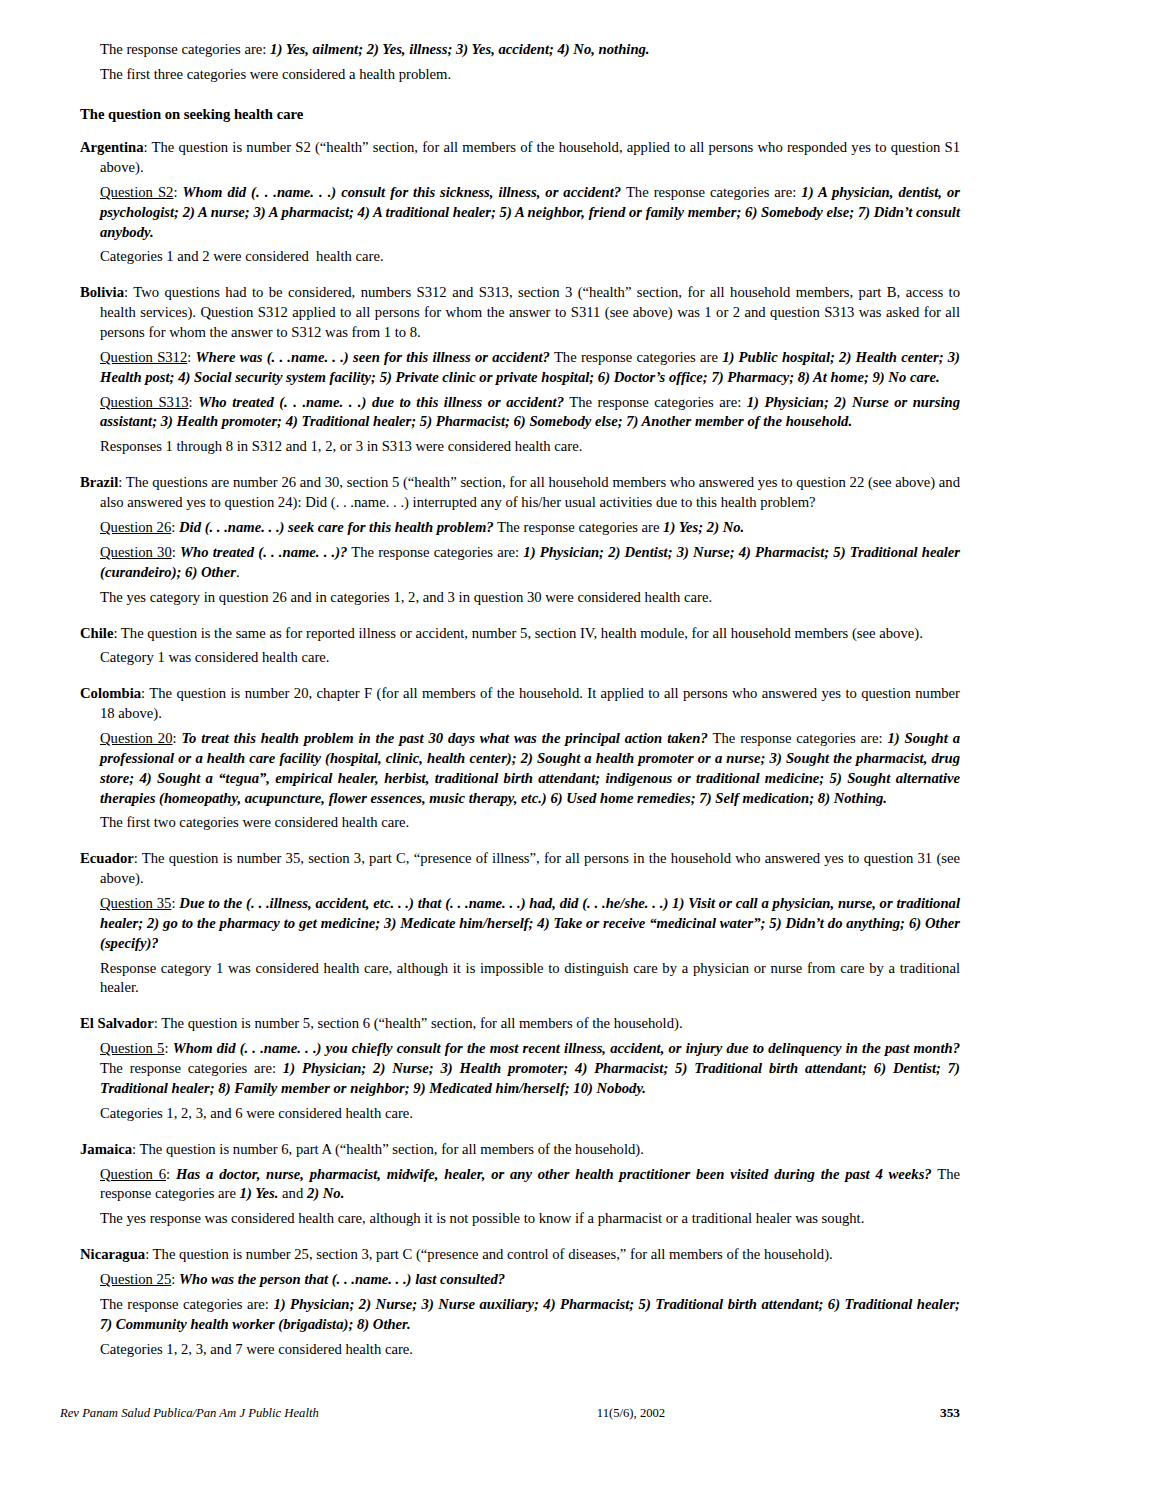The response categories are: 1) Yes, ailment; 2) Yes, illness; 3) Yes, accident; 4) No, nothing.
The first three categories were considered a health problem.
The question on seeking health care
Argentina: The question is number S2 (“health” section, for all members of the household, applied to all persons who responded yes to question S1 above).
Question S2: Whom did (. . .name. . .) consult for this sickness, illness, or accident? The response categories are: 1) A physician, dentist, or psychologist; 2) A nurse; 3) A pharmacist; 4) A traditional healer; 5) A neighbor, friend or family member; 6) Somebody else; 7) Didn’t consult anybody.
Categories 1 and 2 were considered health care.
Bolivia: Two questions had to be considered, numbers S312 and S313, section 3 (“health” section, for all household members, part B, access to health services). Question S312 applied to all persons for whom the answer to S311 (see above) was 1 or 2 and question S313 was asked for all persons for whom the answer to S312 was from 1 to 8.
Question S312: Where was (. . .name. . .) seen for this illness or accident? The response categories are 1) Public hospital; 2) Health center; 3) Health post; 4) Social security system facility; 5) Private clinic or private hospital; 6) Doctor’s office; 7) Pharmacy; 8) At home; 9) No care.
Question S313: Who treated (. . .name. . .) due to this illness or accident? The response categories are: 1) Physician; 2) Nurse or nursing assistant; 3) Health promoter; 4) Traditional healer; 5) Pharmacist; 6) Somebody else; 7) Another member of the household.
Responses 1 through 8 in S312 and 1, 2, or 3 in S313 were considered health care.
Brazil: The questions are number 26 and 30, section 5 (“health” section, for all household members who answered yes to question 22 (see above) and also answered yes to question 24): Did (. . .name. . .) interrupted any of his/her usual activities due to this health problem?
Question 26: Did (. . .name. . .) seek care for this health problem? The response categories are 1) Yes; 2) No.
Question 30: Who treated (. . .name. . .)? The response categories are: 1) Physician; 2) Dentist; 3) Nurse; 4) Pharmacist; 5) Traditional healer (curandeiro); 6) Other.
The yes category in question 26 and in categories 1, 2, and 3 in question 30 were considered health care.
Chile: The question is the same as for reported illness or accident, number 5, section IV, health module, for all household members (see above).
Category 1 was considered health care.
Colombia: The question is number 20, chapter F (for all members of the household. It applied to all persons who answered yes to question number 18 above).
Question 20: To treat this health problem in the past 30 days what was the principal action taken? The response categories are: 1) Sought a professional or a health care facility (hospital, clinic, health center); 2) Sought a health promoter or a nurse; 3) Sought the pharmacist, drug store; 4) Sought a “tegua”, empirical healer, herbist, traditional birth attendant; indigenous or traditional medicine; 5) Sought alternative therapies (homeopathy, acupuncture, flower essences, music therapy, etc.) 6) Used home remedies; 7) Self medication; 8) Nothing.
The first two categories were considered health care.
Ecuador: The question is number 35, section 3, part C, “presence of illness”, for all persons in the household who answered yes to question 31 (see above).
Question 35: Due to the (. . .illness, accident, etc. . .) that (. . .name. . .) had, did (. . .he/she. . .) 1) Visit or call a physician, nurse, or traditional healer; 2) go to the pharmacy to get medicine; 3) Medicate him/herself; 4) Take or receive “medicinal water”; 5) Didn’t do anything; 6) Other (specify)?
Response category 1 was considered health care, although it is impossible to distinguish care by a physician or nurse from care by a traditional healer.
El Salvador: The question is number 5, section 6 (“health” section, for all members of the household).
Question 5: Whom did (. . .name. . .) you chiefly consult for the most recent illness, accident, or injury due to delinquency in the past month? The response categories are: 1) Physician; 2) Nurse; 3) Health promoter; 4) Pharmacist; 5) Traditional birth attendant; 6) Dentist; 7) Traditional healer; 8) Family member or neighbor; 9) Medicated him/herself; 10) Nobody.
Categories 1, 2, 3, and 6 were considered health care.
Jamaica: The question is number 6, part A (“health” section, for all members of the household).
Question 6: Has a doctor, nurse, pharmacist, midwife, healer, or any other health practitioner been visited during the past 4 weeks? The response categories are 1) Yes. and 2) No.
The yes response was considered health care, although it is not possible to know if a pharmacist or a traditional healer was sought.
Nicaragua: The question is number 25, section 3, part C (“presence and control of diseases,” for all members of the household).
Question 25: Who was the person that (. . .name. . .) last consulted?
The response categories are: 1) Physician; 2) Nurse; 3) Nurse auxiliary; 4) Pharmacist; 5) Traditional birth attendant; 6) Traditional healer; 7) Community health worker (brigadista); 8) Other.
Categories 1, 2, 3, and 7 were considered health care.
Rev Panam Salud Publica/Pan Am J Public Health 11(5/6), 2002 353